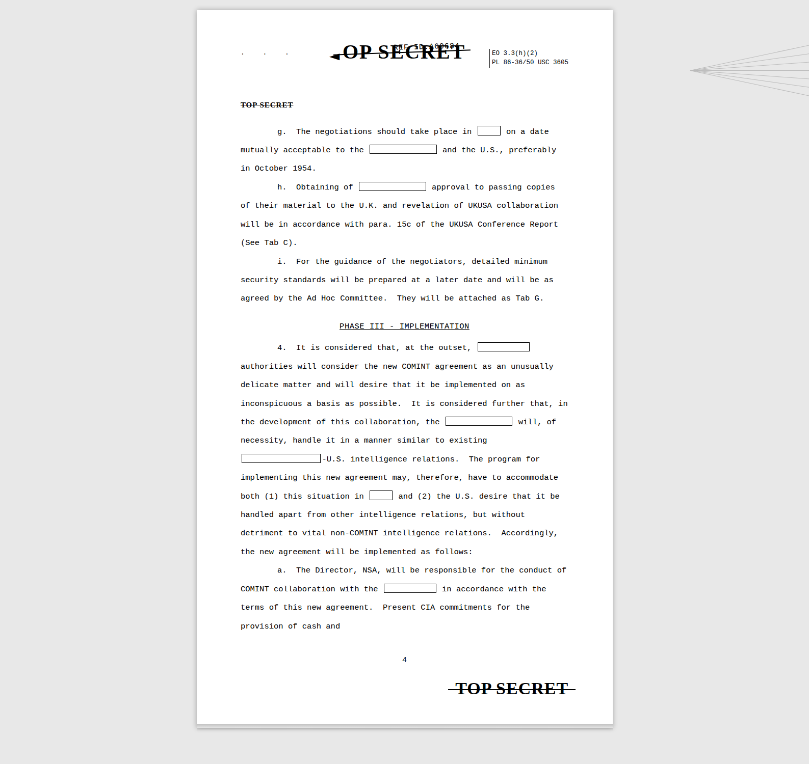. . .
◄
OP SECRET
REF ID:A60684
EO 3.3(h)(2)
PL 86-36/50 USC 3605
TOP SECRET
g. The negotiations should take place in on a date mutually acceptable to the and the U.S., preferably in October 1954.
h. Obtaining of approval to passing copies of their material to the U.K. and revelation of UKUSA collaboration will be in accordance with para. 15c of the UKUSA Conference Report (See Tab C).
i. For the guidance of the negotiators, detailed minimum security standards will be prepared at a later date and will be as agreed by the Ad Hoc Committee. They will be attached as Tab G.
PHASE III - IMPLEMENTATION
4. It is considered that, at the outset, authorities will consider the new COMINT agreement as an unusually delicate matter and will desire that it be implemented on as inconspicuous a basis as possible. It is considered further that, in the development of this collaboration, the will, of necessity, handle it in a manner similar to existing -U.S. intelligence relations. The program for implementing this new agreement may, therefore, have to accommodate both (1) this situation in and (2) the U.S. desire that it be handled apart from other intelligence relations, but without detriment to vital non-COMINT intelligence relations. Accordingly, the new agreement will be implemented as follows:
a. The Director, NSA, will be responsible for the conduct of COMINT collaboration with the in accordance with the terms of this new agreement. Present CIA commitments for the provision of cash and
4
TOP SECRET